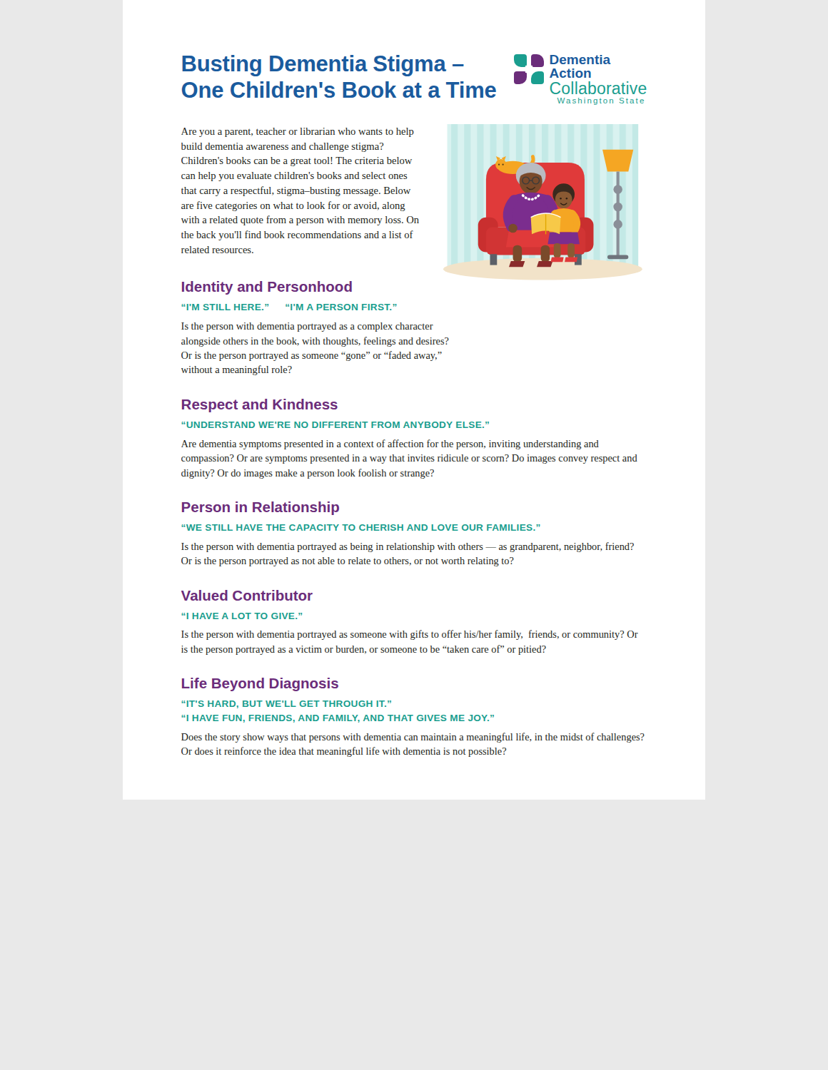Busting Dementia Stigma –
One Children's Book at a Time
Dementia Action Collaborative Washington State
Are you a parent, teacher or librarian who wants to help build dementia awareness and challenge stigma? Children's books can be a great tool! The criteria below can help you evaluate children's books and select ones that carry a respectful, stigma–busting message. Below are five categories on what to look for or avoid, along with a related quote from a person with memory loss. On the back you'll find book recommendations and a list of related resources.
Identity and Personhood
“I'M STILL HERE.” “I'M A PERSON FIRST.”
Is the person with dementia portrayed as a complex character alongside others in the book, with thoughts, feelings and desires? Or is the person portrayed as someone “gone” or “faded away,” without a meaningful role?
Respect and Kindness
“UNDERSTAND WE'RE NO DIFFERENT FROM ANYBODY ELSE.”
Are dementia symptoms presented in a context of affection for the person, inviting understanding and compassion? Or are symptoms presented in a way that invites ridicule or scorn? Do images convey respect and dignity? Or do images make a person look foolish or strange?
Person in Relationship
“WE STILL HAVE THE CAPACITY TO CHERISH AND LOVE OUR FAMILIES.”
Is the person with dementia portrayed as being in relationship with others — as grandparent, neighbor, friend? Or is the person portrayed as not able to relate to others, or not worth relating to?
Valued Contributor
“I HAVE A LOT TO GIVE.”
Is the person with dementia portrayed as someone with gifts to offer his/her family, friends, or community? Or is the person portrayed as a victim or burden, or someone to be “taken care of” or pitied?
Life Beyond Diagnosis
“IT'S HARD, BUT WE'LL GET THROUGH IT.”
“I HAVE FUN, FRIENDS, AND FAMILY, AND THAT GIVES ME JOY.”
Does the story show ways that persons with dementia can maintain a meaningful life, in the midst of challenges? Or does it reinforce the idea that meaningful life with dementia is not possible?